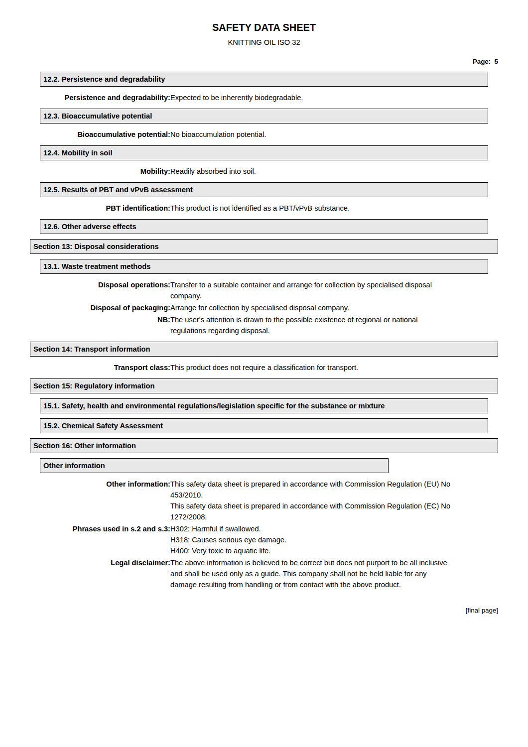SAFETY DATA SHEET
KNITTING OIL ISO 32
Page: 5
12.2. Persistence and degradability
| Persistence and degradability: | Expected to be inherently biodegradable. |
12.3. Bioaccumulative potential
| Bioaccumulative potential: | No bioaccumulation potential. |
12.4. Mobility in soil
| Mobility: | Readily absorbed into soil. |
12.5. Results of PBT and vPvB assessment
| PBT identification: | This product is not identified as a PBT/vPvB substance. |
12.6. Other adverse effects
Section 13: Disposal considerations
13.1. Waste treatment methods
| Disposal operations: | Transfer to a suitable container and arrange for collection by specialised disposal company. |
| Disposal of packaging: | Arrange for collection by specialised disposal company. |
| NB: | The user's attention is drawn to the possible existence of regional or national regulations regarding disposal. |
Section 14: Transport information
| Transport class: | This product does not require a classification for transport. |
Section 15: Regulatory information
15.1. Safety, health and environmental regulations/legislation specific for the substance or mixture
15.2. Chemical Safety Assessment
Section 16: Other information
Other information
| Other information: | This safety data sheet is prepared in accordance with Commission Regulation (EU) No 453/2010. This safety data sheet is prepared in accordance with Commission Regulation (EC) No 1272/2008. |
| Phrases used in s.2 and s.3: | H302: Harmful if swallowed. H318: Causes serious eye damage. H400: Very toxic to aquatic life. |
| Legal disclaimer: | The above information is believed to be correct but does not purport to be all inclusive and shall be used only as a guide. This company shall not be held liable for any damage resulting from handling or from contact with the above product. |
[final page]